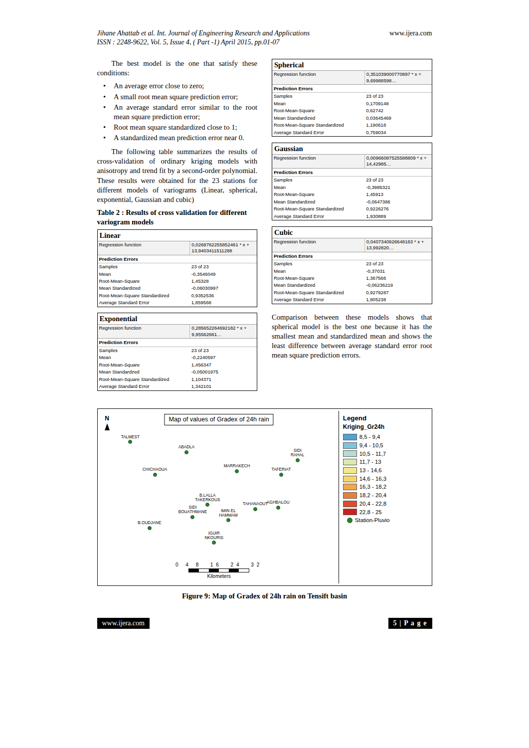Jihane Ahattab et al. Int. Journal of Engineering Research and Applications
ISSN : 2248-9622, Vol. 5, Issue 4, ( Part -1) April 2015, pp.01-07
www.ijera.com
The best model is the one that satisfy these conditions:
An average error close to zero;
A small root mean square prediction error;
An average standard error similar to the root mean square prediction error;
Root mean square standardized close to 1;
A standardized mean prediction error near 0.
The following table summarizes the results of cross-validation of ordinary kriging models with anisotropy and trend fit by a second-order polynomial. These results were obtained for the 23 stations for different models of variograms (Linear, spherical, exponential, Gaussian and cubic)
Table 2 : Results of cross validation for different variogram models
Linear
| Regression function | 0,0268762255852461 * x + 13,9403411511288 |
| Prediction Errors |
| Samples | 23 of 23 |
| Mean | -0,3546049 |
| Root-Mean-Square | 1,45328 |
| Mean Standardized | -0,06030997 |
| Root-Mean-Square Standardized | 0,9352536 |
| Average Standard Error | 1,859568 |
Exponential
| Regression function | 0,285652264692182 * x + 9,95562661… |
| Prediction Errors |
| Samples | 23 of 23 |
| Mean | -0,2240597 |
| Root-Mean-Square | 1,456347 |
| Mean Standardzed | -0,05001975 |
| Root-Mean-Square Standardized | 1,104371 |
| Average Standard Error | 1,342101 |
Spherical
| Regression function | 0,351039000770897 * x + 9,69988598… |
| Prediction Errors |
| Samples | 23 of 23 |
| Mean | 0,1709148 |
| Root-Mean-Square | 0,62742 |
| Mean Standardized | 0,03645469 |
| Root-Mean-Square Standardized | 1,190618 |
| Average Standard Error | 0,759034 |
Gaussian
| Regression function | 0,00966087525588809 * x + 14,42985… |
| Prediction Errors |
| Samples | 23 of 23 |
| Mean | -0,3985321 |
| Root-Mean-Square | 1,45913 |
| Mean Standardized | -0,0647386 |
| Root-Mean-Square Standardized | 0,9226276 |
| Average Standard Error | 1,930889 |
Cubic
| Regression function | 0,0407340926648163 * x + 13,992820… |
| Prediction Errors |
| Samples | 23 of 23 |
| Mean | -0,37031 |
| Root-Mean-Square | 1,367566 |
| Mean Standardized | -0,06236219 |
| Root-Mean-Square Standardized | 0,9279287 |
| Average Standard Error | 1,805238 |
Comparison between these models shows that spherical model is the best one because it has the smallest mean and standardized mean and shows the least difference between average standard error root mean square prediction errors.
Map of values of Gradex of 24h rain
N
TALMEST
ABADLA
CHICHAOUA
MARRAKECH
SIDI
RAHAL
TAFERIAT
B.LALLA
TAKERKOUS
SIDI
BOUATHMANE
TAHANAOUT
AGHBALOU
IMIN EL
HAMMAM
B.OUDJANE
IGUIR
NKOURIS
0 4 8 16 24 32
Kilometers
Legend
Kriging_Gr24h
8,5 - 9,4
9,4 - 10,5
10,5 - 11,7
11,7 - 13
13 - 14,6
14,6 - 16,3
16,3 - 18,2
18,2 - 20,4
20,4 - 22,8
22,8 - 25
Station-Pluvio
Figure 9: Map of Gradex of 24h rain on Tensift basin
www.ijera.com
5 | P a g e